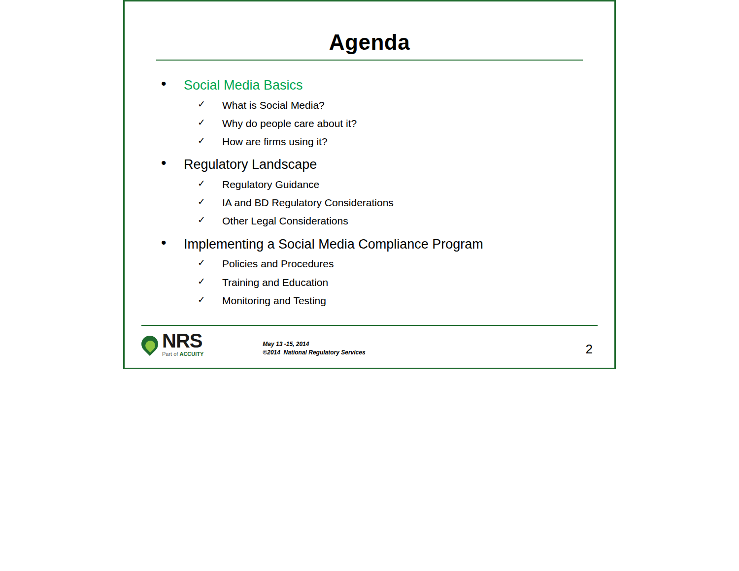Agenda
Social Media Basics
What is Social Media?
Why do people care about it?
How are firms using it?
Regulatory Landscape
Regulatory Guidance
IA and BD Regulatory Considerations
Other Legal Considerations
Implementing a Social Media Compliance Program
Policies and Procedures
Training and Education
Monitoring and Testing
NRS
Part of ACCUITY
May 13 -15, 2014
©2014 National Regulatory Services
2